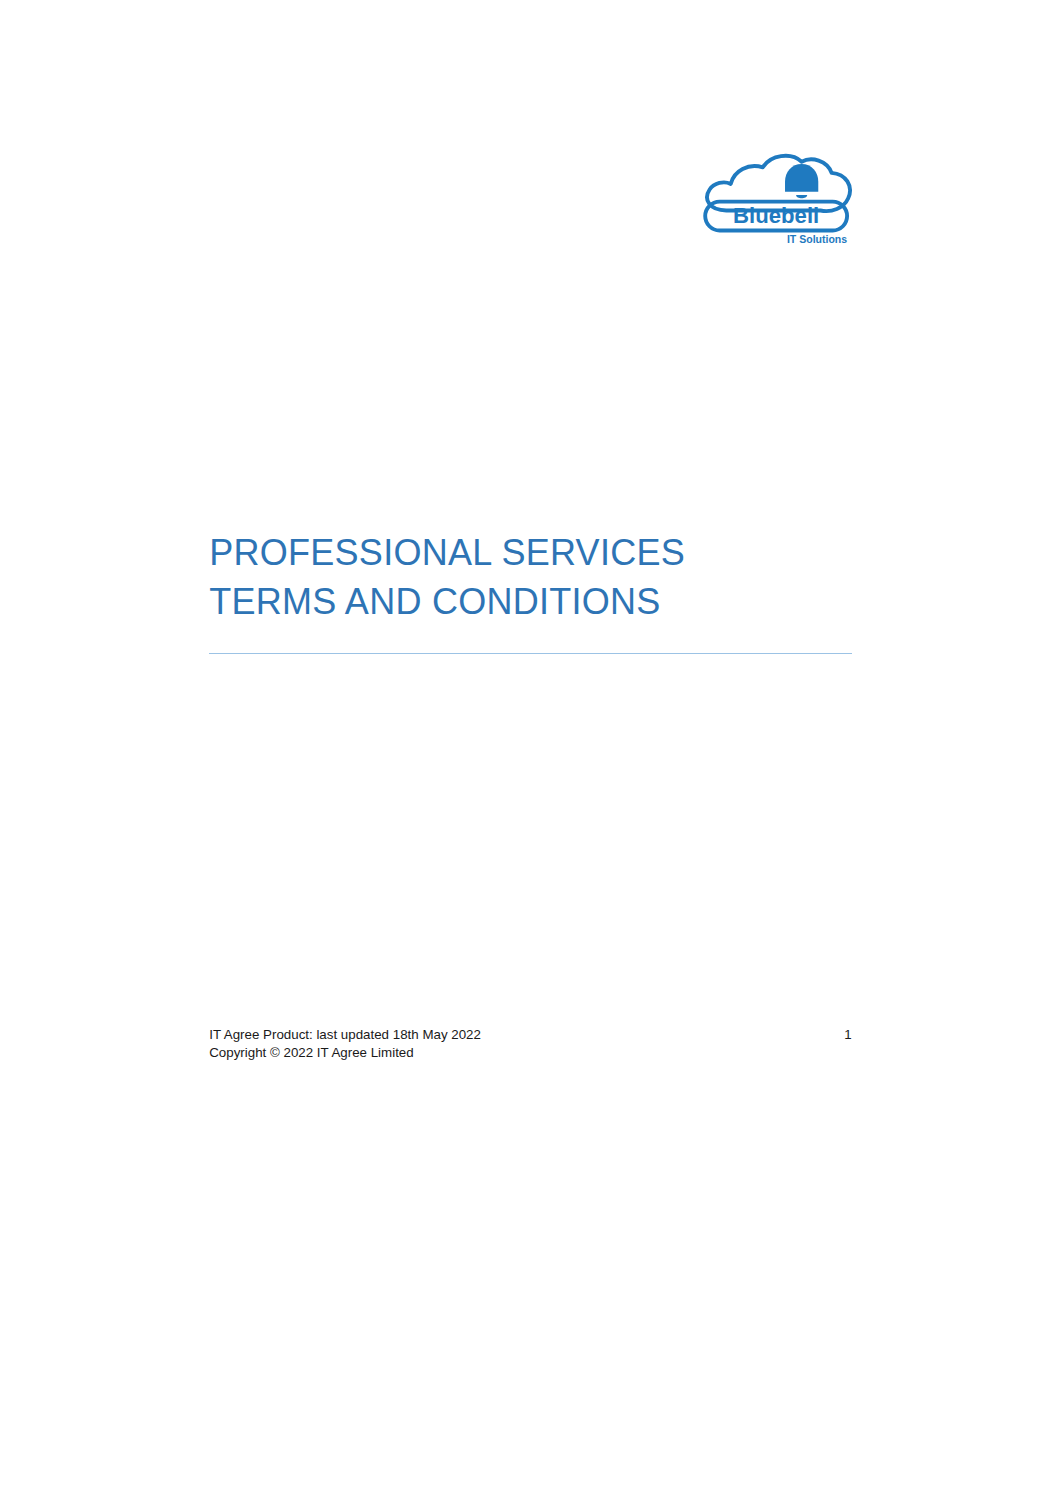Bluebell IT Solutions Bluebell IT Solutions
PROFESSIONAL SERVICES
TERMS AND CONDITIONS
IT Agree Product: last updated 18th May 2022
Copyright © 2022 IT Agree Limited
1